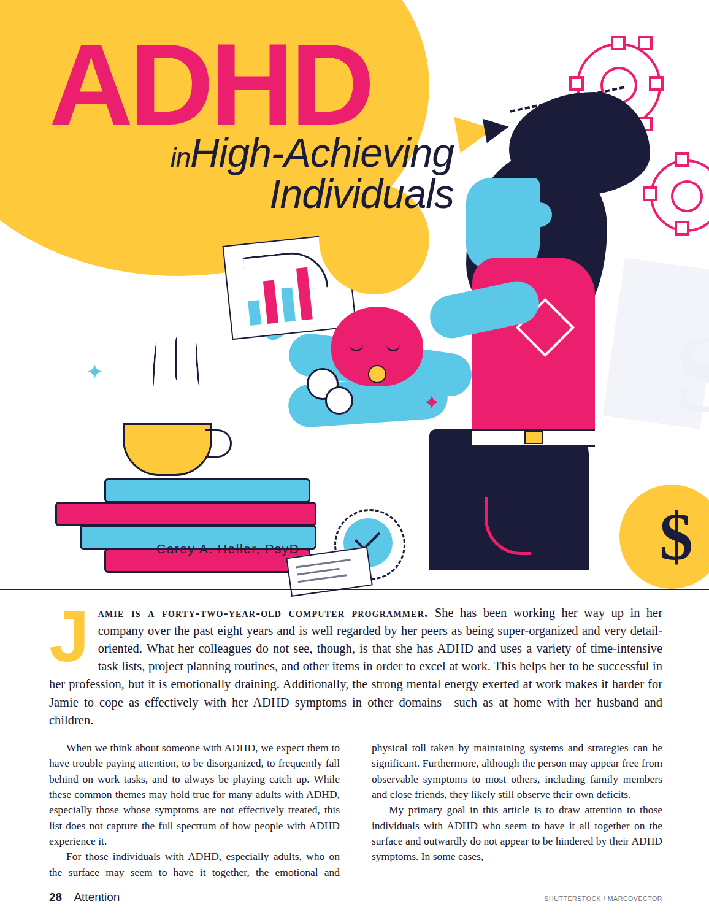S
$
✦
✦
✦
ADHD
in High-Achieving
Individuals
Carey A. Heller, PsyD
J amie is a forty-two-year-old computer programmer. She has been working her way up in her company over the past eight years and is well regarded by her peers as being super-organized and very detail-oriented. What her colleagues do not see, though, is that she has ADHD and uses a variety of time-intensive task lists, project planning routines, and other items in order to excel at work. This helps her to be successful in her profession, but it is emotionally draining. Additionally, the strong mental energy exerted at work makes it harder for Jamie to cope as effectively with her ADHD symptoms in other domains—such as at home with her husband and children.
When we think about someone with ADHD, we expect them to have trouble paying attention, to be disorganized, to frequently fall behind on work tasks, and to always be playing catch up. While these common themes may hold true for many adults with ADHD, especially those whose symptoms are not effectively treated, this list does not capture the full spectrum of how people with ADHD experience it.
For those individuals with ADHD, especially adults, who on the surface may seem to have it together, the emotional and physical toll taken by maintaining systems and strategies can be significant. Furthermore, although the person may appear free from observable symptoms to most others, including family members and close friends, they likely still observe their own deficits.
My primary goal in this article is to draw attention to those individuals with ADHD who seem to have it all together on the surface and outwardly do not appear to be hindered by their ADHD symptoms. In some cases,
28 Attention
Shutterstock / Marcovector